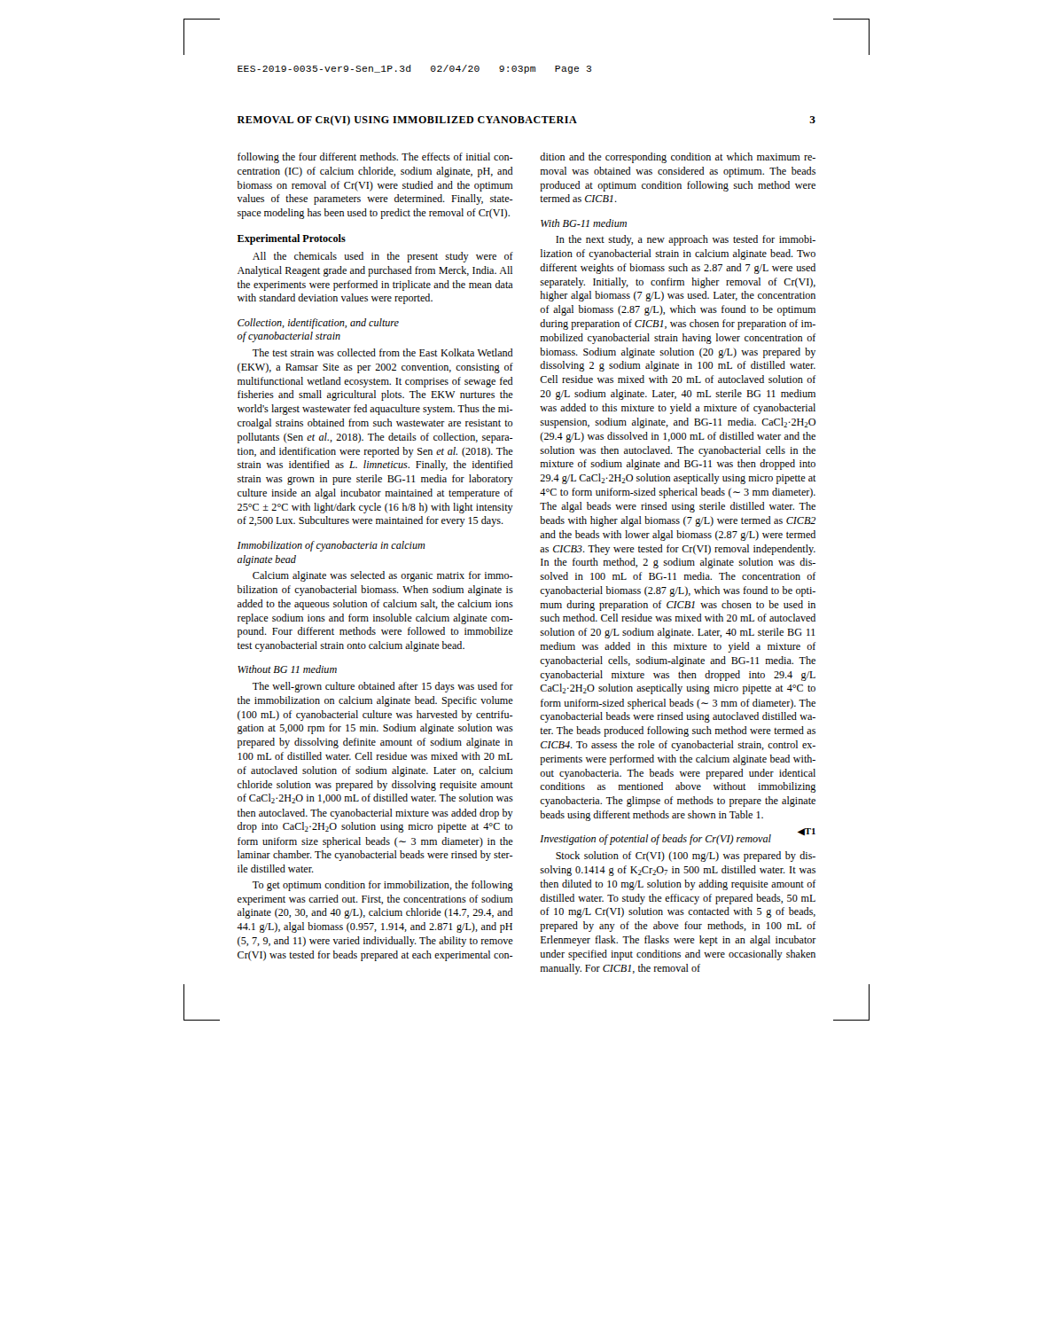EES-2019-0035-ver9-Sen_1P.3d 02/04/20 9:03pm Page 3
Removal of CR(VI) Using Immobilized Cyanobacteria 3
following the four different methods. The effects of initial concentration (IC) of calcium chloride, sodium alginate, pH, and biomass on removal of Cr(VI) were studied and the optimum values of these parameters were determined. Finally, state-space modeling has been used to predict the removal of Cr(VI).
Experimental Protocols
All the chemicals used in the present study were of Analytical Reagent grade and purchased from Merck, India. All the experiments were performed in triplicate and the mean data with standard deviation values were reported.
Collection, identification, and culture
of cyanobacterial strain
The test strain was collected from the East Kolkata Wetland (EKW), a Ramsar Site as per 2002 convention, consisting of multifunctional wetland ecosystem. It comprises of sewage fed fisheries and small agricultural plots. The EKW nurtures the world's largest wastewater fed aquaculture system. Thus the microalgal strains obtained from such wastewater are resistant to pollutants (Sen et al., 2018). The details of collection, separation, and identification were reported by Sen et al. (2018). The strain was identified as L. limneticus. Finally, the identified strain was grown in pure sterile BG-11 media for laboratory culture inside an algal incubator maintained at temperature of 25°C ± 2°C with light/dark cycle (16 h/8 h) with light intensity of 2,500 Lux. Subcultures were maintained for every 15 days.
Immobilization of cyanobacteria in calcium
alginate bead
Calcium alginate was selected as organic matrix for immobilization of cyanobacterial biomass. When sodium alginate is added to the aqueous solution of calcium salt, the calcium ions replace sodium ions and form insoluble calcium alginate compound. Four different methods were followed to immobilize test cyanobacterial strain onto calcium alginate bead.
Without BG 11 medium
The well-grown culture obtained after 15 days was used for the immobilization on calcium alginate bead. Specific volume (100 mL) of cyanobacterial culture was harvested by centrifugation at 5,000 rpm for 15 min. Sodium alginate solution was prepared by dissolving definite amount of sodium alginate in 100 mL of distilled water. Cell residue was mixed with 20 mL of autoclaved solution of sodium alginate. Later on, calcium chloride solution was prepared by dissolving requisite amount of CaCl2·2H2O in 1,000 mL of distilled water. The solution was then autoclaved. The cyanobacterial mixture was added drop by drop into CaCl2·2H2O solution using micro pipette at 4°C to form uniform size spherical beads (∼ 3 mm diameter) in the laminar chamber. The cyanobacterial beads were rinsed by sterile distilled water.
To get optimum condition for immobilization, the following experiment was carried out. First, the concentrations of sodium alginate (20, 30, and 40 g/L), calcium chloride (14.7, 29.4, and 44.1 g/L), algal biomass (0.957, 1.914, and 2.871 g/L), and pH (5, 7, 9, and 11) were varied individually. The ability to remove Cr(VI) was tested for beads prepared at each experimental condition and the corresponding condition at which maximum removal was obtained was considered as optimum. The beads produced at optimum condition following such method were termed as CICB1.
With BG-11 medium
In the next study, a new approach was tested for immobilization of cyanobacterial strain in calcium alginate bead. Two different weights of biomass such as 2.87 and 7 g/L were used separately. Initially, to confirm higher removal of Cr(VI), higher algal biomass (7 g/L) was used. Later, the concentration of algal biomass (2.87 g/L), which was found to be optimum during preparation of CICB1, was chosen for preparation of immobilized cyanobacterial strain having lower concentration of biomass. Sodium alginate solution (20 g/L) was prepared by dissolving 2 g sodium alginate in 100 mL of distilled water. Cell residue was mixed with 20 mL of autoclaved solution of 20 g/L sodium alginate. Later, 40 mL sterile BG 11 medium was added to this mixture to yield a mixture of cyanobacterial suspension, sodium alginate, and BG-11 media. CaCl2·2H2O (29.4 g/L) was dissolved in 1,000 mL of distilled water and the solution was then autoclaved. The cyanobacterial cells in the mixture of sodium alginate and BG-11 was then dropped into 29.4 g/L CaCl2·2H2O solution aseptically using micro pipette at 4°C to form uniform-sized spherical beads (∼ 3 mm diameter). The algal beads were rinsed using sterile distilled water. The beads with higher algal biomass (7 g/L) were termed as CICB2 and the beads with lower algal biomass (2.87 g/L) were termed as CICB3. They were tested for Cr(VI) removal independently. In the fourth method, 2 g sodium alginate solution was dissolved in 100 mL of BG-11 media. The concentration of cyanobacterial biomass (2.87 g/L), which was found to be optimum during preparation of CICB1 was chosen to be used in such method. Cell residue was mixed with 20 mL of autoclaved solution of 20 g/L sodium alginate. Later, 40 mL sterile BG 11 medium was added in this mixture to yield a mixture of cyanobacterial cells, sodium-alginate and BG-11 media. The cyanobacterial mixture was then dropped into 29.4 g/L CaCl2·2H2O solution aseptically using micro pipette at 4°C to form uniform-sized spherical beads (∼ 3 mm of diameter). The cyanobacterial beads were rinsed using autoclaved distilled water. The beads produced following such method were termed as CICB4. To assess the role of cyanobacterial strain, control experiments were performed with the calcium alginate bead without cyanobacteria. The beads were prepared under identical conditions as mentioned above without immobilizing cyanobacteria. The glimpse of methods to prepare the alginate beads using different methods are shown in Table 1.
◀T1
Investigation of potential of beads for Cr(VI) removal
Stock solution of Cr(VI) (100 mg/L) was prepared by dissolving 0.1414 g of K2Cr2O7 in 500 mL distilled water. It was then diluted to 10 mg/L solution by adding requisite amount of distilled water. To study the efficacy of prepared beads, 50 mL of 10 mg/L Cr(VI) solution was contacted with 5 g of beads, prepared by any of the above four methods, in 100 mL of Erlenmeyer flask. The flasks were kept in an algal incubator under specified input conditions and were occasionally shaken manually. For CICB1, the removal of